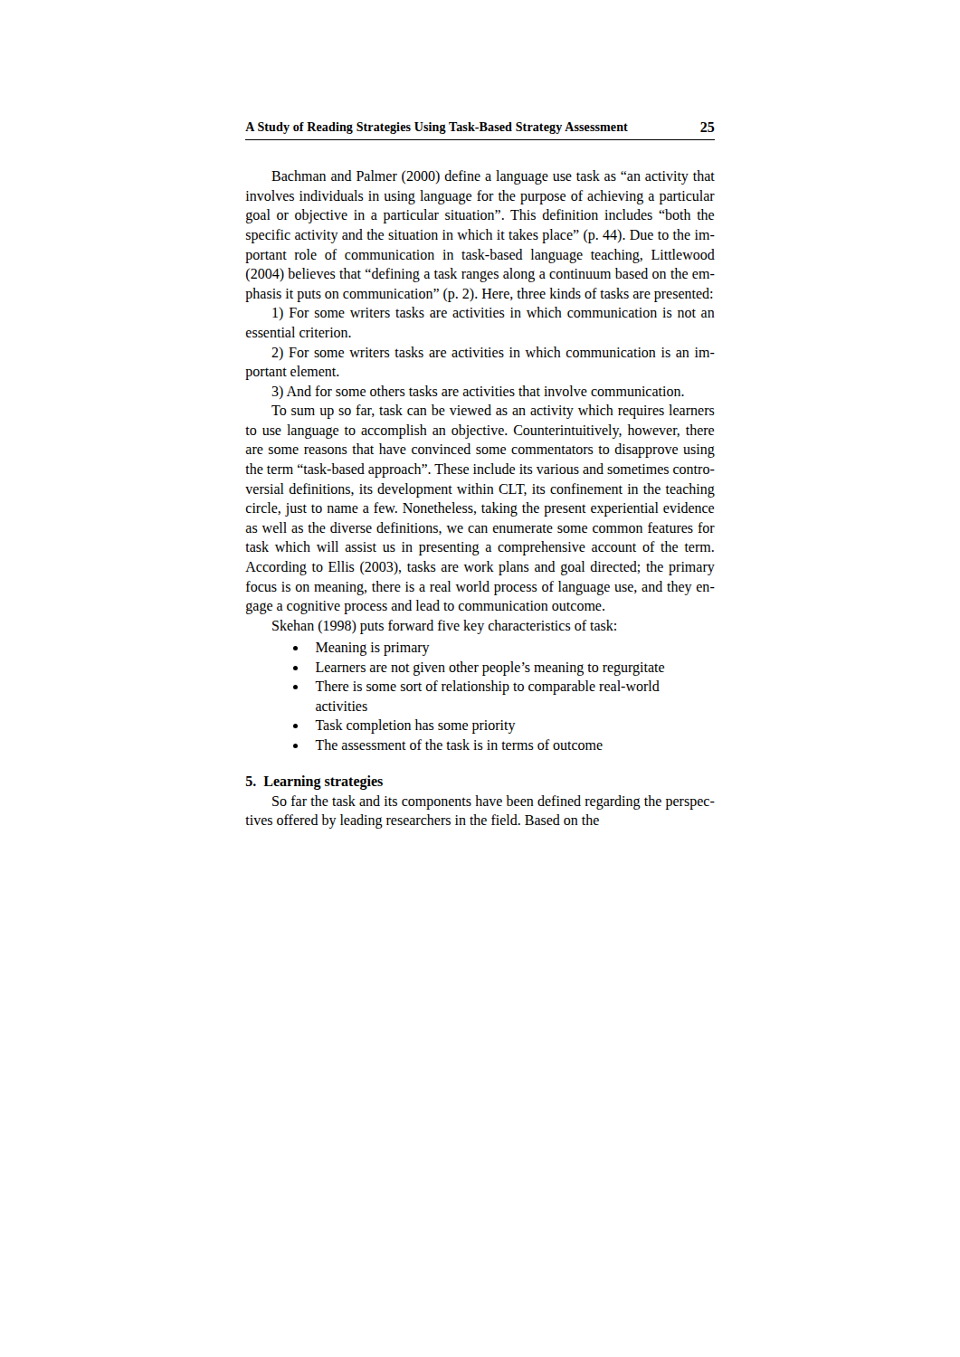A Study of Reading Strategies Using Task-Based Strategy Assessment
25
Bachman and Palmer (2000) define a language use task as “an activity that involves individuals in using language for the purpose of achieving a particular goal or objective in a particular situation”. This definition includes “both the specific activity and the situation in which it takes place” (p. 44). Due to the important role of communication in task-based language teaching, Littlewood (2004) believes that “defining a task ranges along a continuum based on the emphasis it puts on communication” (p. 2). Here, three kinds of tasks are presented:
1) For some writers tasks are activities in which communication is not an essential criterion.
2) For some writers tasks are activities in which communication is an important element.
3) And for some others tasks are activities that involve communication.
To sum up so far, task can be viewed as an activity which requires learners to use language to accomplish an objective. Counterintuitively, however, there are some reasons that have convinced some commentators to disapprove using the term “task-based approach”. These include its various and sometimes controversial definitions, its development within CLT, its confinement in the teaching circle, just to name a few. Nonetheless, taking the present experiential evidence as well as the diverse definitions, we can enumerate some common features for task which will assist us in presenting a comprehensive account of the term. According to Ellis (2003), tasks are work plans and goal directed; the primary focus is on meaning, there is a real world process of language use, and they engage a cognitive process and lead to communication outcome.
Skehan (1998) puts forward five key characteristics of task:
Meaning is primary
Learners are not given other people’s meaning to regurgitate
There is some sort of relationship to comparable real-world activities
Task completion has some priority
The assessment of the task is in terms of outcome
5. Learning strategies
So far the task and its components have been defined regarding the perspectives offered by leading researchers in the field. Based on the